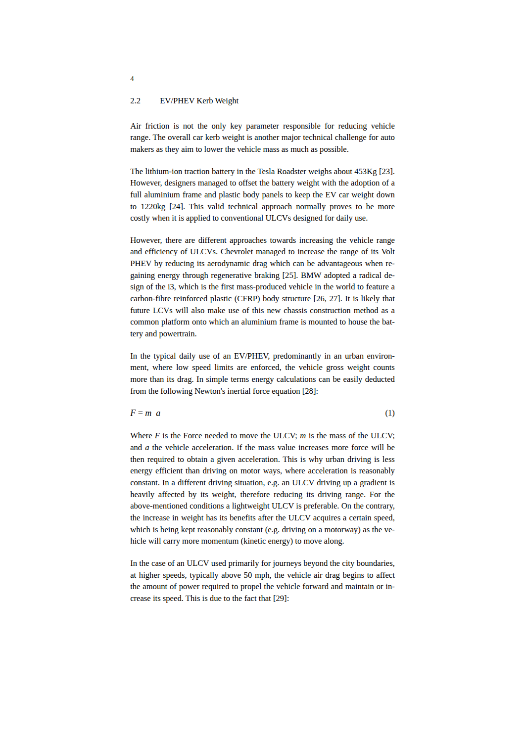4
2.2 EV/PHEV Kerb Weight
Air friction is not the only key parameter responsible for reducing vehicle range. The overall car kerb weight is another major technical challenge for auto makers as they aim to lower the vehicle mass as much as possible.
The lithium-ion traction battery in the Tesla Roadster weighs about 453Kg [23]. However, designers managed to offset the battery weight with the adoption of a full aluminium frame and plastic body panels to keep the EV car weight down to 1220kg [24]. This valid technical approach normally proves to be more costly when it is applied to conventional ULCVs designed for daily use.
However, there are different approaches towards increasing the vehicle range and efficiency of ULCVs. Chevrolet managed to increase the range of its Volt PHEV by reducing its aerodynamic drag which can be advantageous when regaining energy through regenerative braking [25]. BMW adopted a radical design of the i3, which is the first mass-produced vehicle in the world to feature a carbon-fibre reinforced plastic (CFRP) body structure [26, 27]. It is likely that future LCVs will also make use of this new chassis construction method as a common platform onto which an aluminium frame is mounted to house the battery and powertrain.
In the typical daily use of an EV/PHEV, predominantly in an urban environment, where low speed limits are enforced, the vehicle gross weight counts more than its drag. In simple terms energy calculations can be easily deducted from the following Newton's inertial force equation [28]:
F = m a (1)
Where F is the Force needed to move the ULCV; m is the mass of the ULCV; and a the vehicle acceleration. If the mass value increases more force will be then required to obtain a given acceleration. This is why urban driving is less energy efficient than driving on motor ways, where acceleration is reasonably constant. In a different driving situation, e.g. an ULCV driving up a gradient is heavily affected by its weight, therefore reducing its driving range. For the above-mentioned conditions a lightweight ULCV is preferable. On the contrary, the increase in weight has its benefits after the ULCV acquires a certain speed, which is being kept reasonably constant (e.g. driving on a motorway) as the vehicle will carry more momentum (kinetic energy) to move along.
In the case of an ULCV used primarily for journeys beyond the city boundaries, at higher speeds, typically above 50 mph, the vehicle air drag begins to affect the amount of power required to propel the vehicle forward and maintain or increase its speed. This is due to the fact that [29]: